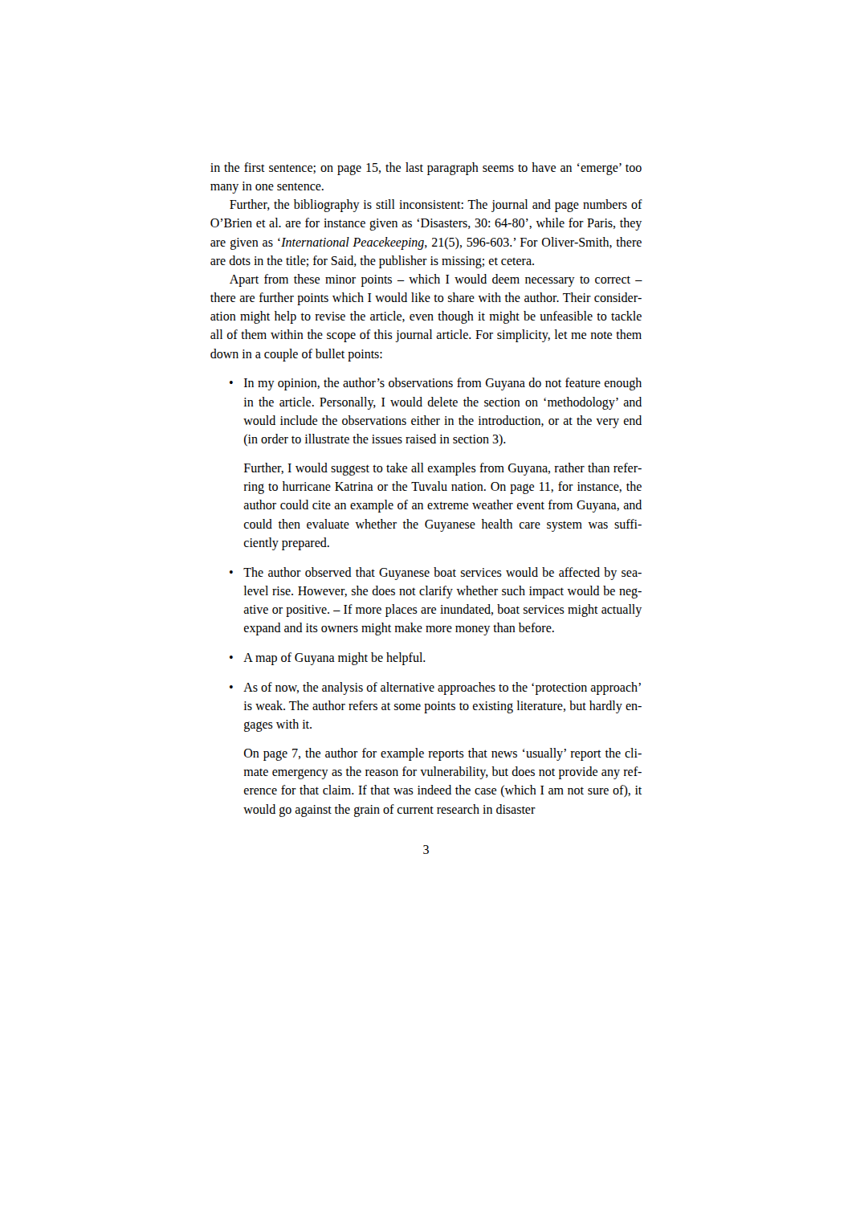in the first sentence; on page 15, the last paragraph seems to have an ‘emerge’ too many in one sentence.
Further, the bibliography is still inconsistent: The journal and page numbers of O’Brien et al. are for instance given as ‘Disasters, 30: 64-80’, while for Paris, they are given as ‘International Peacekeeping, 21(5), 596-603.’ For Oliver-Smith, there are dots in the title; for Said, the publisher is missing; et cetera.
Apart from these minor points – which I would deem necessary to correct – there are further points which I would like to share with the author. Their consideration might help to revise the article, even though it might be unfeasible to tackle all of them within the scope of this journal article. For simplicity, let me note them down in a couple of bullet points:
In my opinion, the author’s observations from Guyana do not feature enough in the article. Personally, I would delete the section on ‘methodology’ and would include the observations either in the introduction, or at the very end (in order to illustrate the issues raised in section 3).
Further, I would suggest to take all examples from Guyana, rather than referring to hurricane Katrina or the Tuvalu nation. On page 11, for instance, the author could cite an example of an extreme weather event from Guyana, and could then evaluate whether the Guyanese health care system was sufficiently prepared.
The author observed that Guyanese boat services would be affected by sea-level rise. However, she does not clarify whether such impact would be negative or positive. – If more places are inundated, boat services might actually expand and its owners might make more money than before.
A map of Guyana might be helpful.
As of now, the analysis of alternative approaches to the ‘protection approach’ is weak. The author refers at some points to existing literature, but hardly engages with it.
On page 7, the author for example reports that news ‘usually’ report the climate emergency as the reason for vulnerability, but does not provide any reference for that claim. If that was indeed the case (which I am not sure of), it would go against the grain of current research in disaster
3